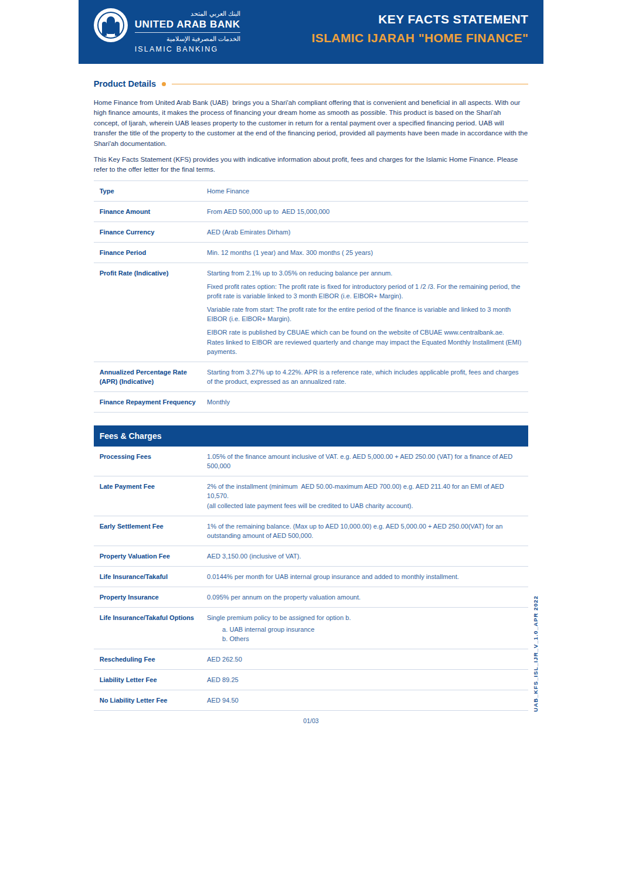البنك العربي المتحد
UNITED ARAB BANK
الخدمات المصرفية الإسلامية
ISLAMIC BANKING
KEY FACTS STATEMENT
ISLAMIC IJARAH "HOME FINANCE"
Product Details
Home Finance from United Arab Bank (UAB) brings you a Shari'ah compliant offering that is convenient and beneficial in all aspects. With our high finance amounts, it makes the process of financing your dream home as smooth as possible. This product is based on the Shari'ah concept, of Ijarah, wherein UAB leases property to the customer in return for a rental payment over a specified financing period. UAB will transfer the title of the property to the customer at the end of the financing period, provided all payments have been made in accordance with the Shari'ah documentation.
This Key Facts Statement (KFS) provides you with indicative information about profit, fees and charges for the Islamic Home Finance. Please refer to the offer letter for the final terms.
| Type | Home Finance |
| Finance Amount | From AED 500,000 up to AED 15,000,000 |
| Finance Currency | AED (Arab Emirates Dirham) |
| Finance Period | Min. 12 months (1 year) and Max. 300 months ( 25 years) |
| Profit Rate (Indicative) | Starting from 2.1% up to 3.05% on reducing balance per annum. Fixed profit rates option: The profit rate is fixed for introductory period of 1 /2 /3. For the remaining period, the profit rate is variable linked to 3 month EIBOR (i.e. EIBOR+ Margin). Variable rate from start: The profit rate for the entire period of the finance is variable and linked to 3 month EIBOR (i.e. EIBOR+ Margin). EIBOR rate is published by CBUAE which can be found on the website of CBUAE www.centralbank.ae. Rates linked to EIBOR are reviewed quarterly and change may impact the Equated Monthly Installment (EMI) payments. |
| Annualized Percentage Rate (APR) (Indicative) | Starting from 3.27% up to 4.22%. APR is a reference rate, which includes applicable profit, fees and charges of the product, expressed as an annualized rate. |
| Finance Repayment Frequency | Monthly |
Fees & Charges
| Processing Fees | 1.05% of the finance amount inclusive of VAT. e.g. AED 5,000.00 + AED 250.00 (VAT) for a finance of AED 500,000 |
| Late Payment Fee | 2% of the installment (minimum AED 50.00-maximum AED 700.00) e.g. AED 211.40 for an EMI of AED 10,570. (all collected late payment fees will be credited to UAB charity account). |
| Early Settlement Fee | 1% of the remaining balance. (Max up to AED 10,000.00) e.g. AED 5,000.00 + AED 250.00(VAT) for an outstanding amount of AED 500,000. |
| Property Valuation Fee | AED 3,150.00 (inclusive of VAT). |
| Life Insurance/Takaful | 0.0144% per month for UAB internal group insurance and added to monthly installment. |
| Property Insurance | 0.095% per annum on the property valuation amount. |
| Life Insurance/Takaful Options | Single premium policy to be assigned for option b. a. UAB internal group insurance b. Others |
| Rescheduling Fee | AED 262.50 |
| Liability Letter Fee | AED 89.25 |
| No Liability Letter Fee | AED 94.50 |
UAB_KFS_ISL_IJR_V_1.0_APR 2022
01/03